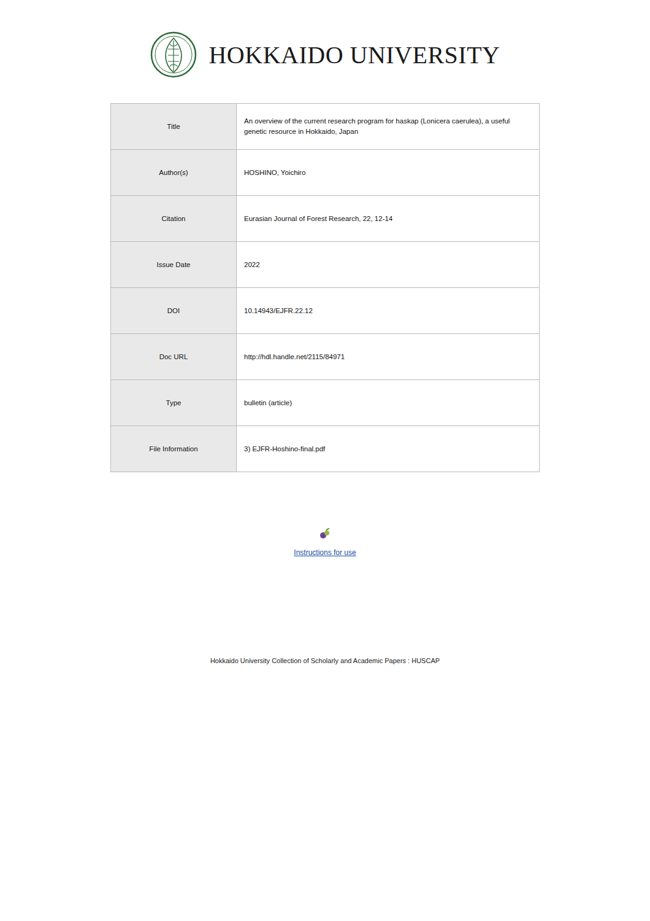HOKKAIDO UNIVERSITY
| Title | An overview of the current research program for haskap (Lonicera caerulea), a useful genetic resource in Hokkaido, Japan |
| Author(s) | HOSHINO, Yoichiro |
| Citation | Eurasian Journal of Forest Research, 22, 12-14 |
| Issue Date | 2022 |
| DOI | 10.14943/EJFR.22.12 |
| Doc URL | http://hdl.handle.net/2115/84971 |
| Type | bulletin (article) |
| File Information | 3) EJFR-Hoshino-final.pdf |
Instructions for use
Hokkaido University Collection of Scholarly and Academic Papers : HUSCAP